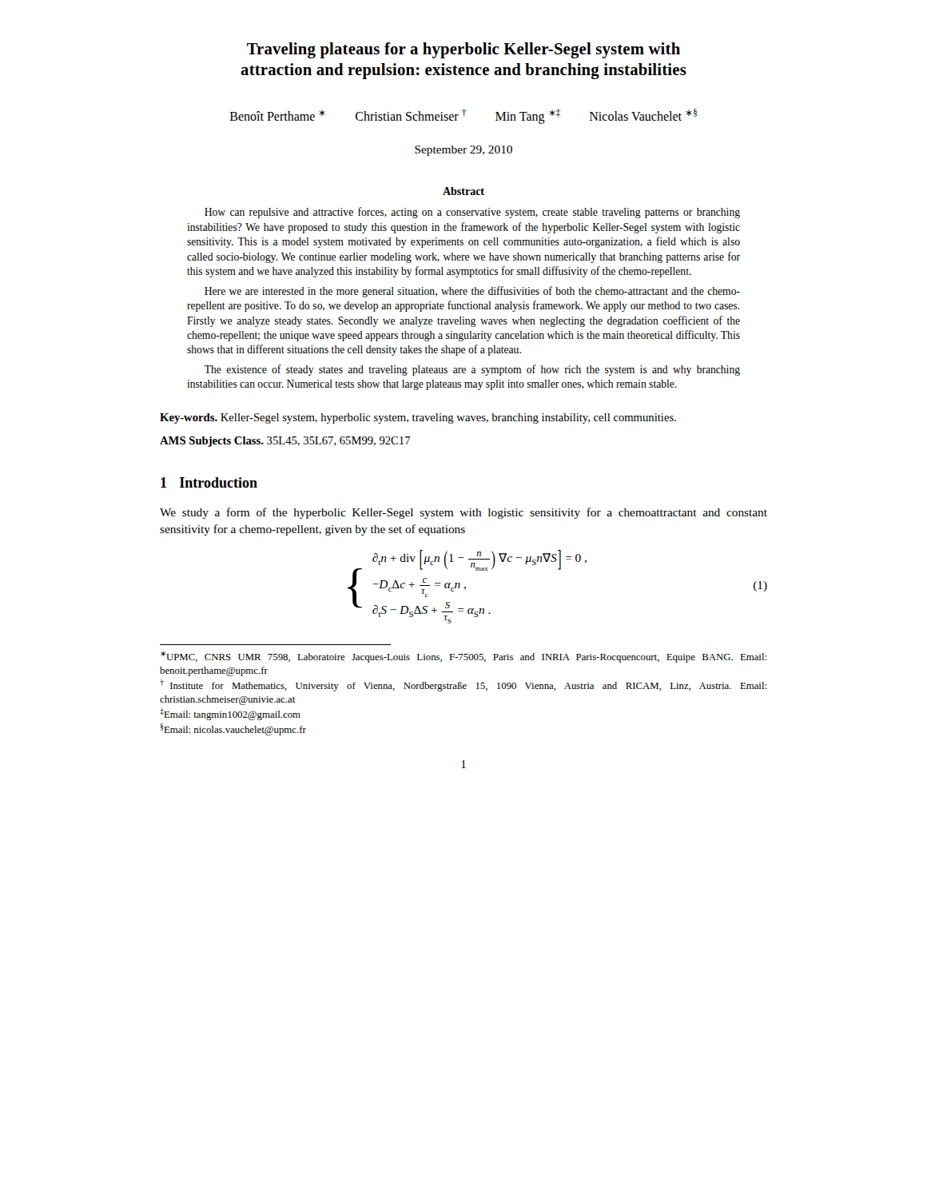Traveling plateaus for a hyperbolic Keller-Segel system with
attraction and repulsion: existence and branching instabilities
Benoît Perthame ∗   Christian Schmeiser †   Min Tang ∗‡   Nicolas Vauchelet ∗§
September 29, 2010
Abstract
How can repulsive and attractive forces, acting on a conservative system, create stable traveling patterns or branching instabilities? We have proposed to study this question in the framework of the hyperbolic Keller-Segel system with logistic sensitivity. This is a model system motivated by experiments on cell communities auto-organization, a field which is also called socio-biology. We continue earlier modeling work, where we have shown numerically that branching patterns arise for this system and we have analyzed this instability by formal asymptotics for small diffusivity of the chemo-repellent.
Here we are interested in the more general situation, where the diffusivities of both the chemo-attractant and the chemo-repellent are positive. To do so, we develop an appropriate functional analysis framework. We apply our method to two cases. Firstly we analyze steady states. Secondly we analyze traveling waves when neglecting the degradation coefficient of the chemo-repellent; the unique wave speed appears through a singularity cancelation which is the main theoretical difficulty. This shows that in different situations the cell density takes the shape of a plateau.
The existence of steady states and traveling plateaus are a symptom of how rich the system is and why branching instabilities can occur. Numerical tests show that large plateaus may split into smaller ones, which remain stable.
Key-words. Keller-Segel system, hyperbolic system, traveling waves, branching instability, cell communities.
AMS Subjects Class. 35L45, 35L67, 65M99, 92C17
1 Introduction
We study a form of the hyperbolic Keller-Segel system with logistic sensitivity for a chemoattractant and constant sensitivity for a chemo-repellent, given by the set of equations
| { | ∂ t n + div [ μ c n ( 1 − n n max ) ∇ c − μ S n ∇ S ] = 0 , |
| − D c Δ c + c τ c = α c n , |
| ∂ t S − D S Δ S + S τ S = α S n . |
(1)
∗UPMC, CNRS UMR 7598, Laboratoire Jacques-Louis Lions, F-75005, Paris and INRIA Paris-Rocquencourt, Equipe BANG. Email: benoit.perthame@upmc.fr
†Institute for Mathematics, University of Vienna, Nordbergstraße 15, 1090 Vienna, Austria and RICAM, Linz, Austria. Email: christian.schmeiser@univie.ac.at
‡Email: tangmin1002@gmail.com
§Email: nicolas.vauchelet@upmc.fr
1